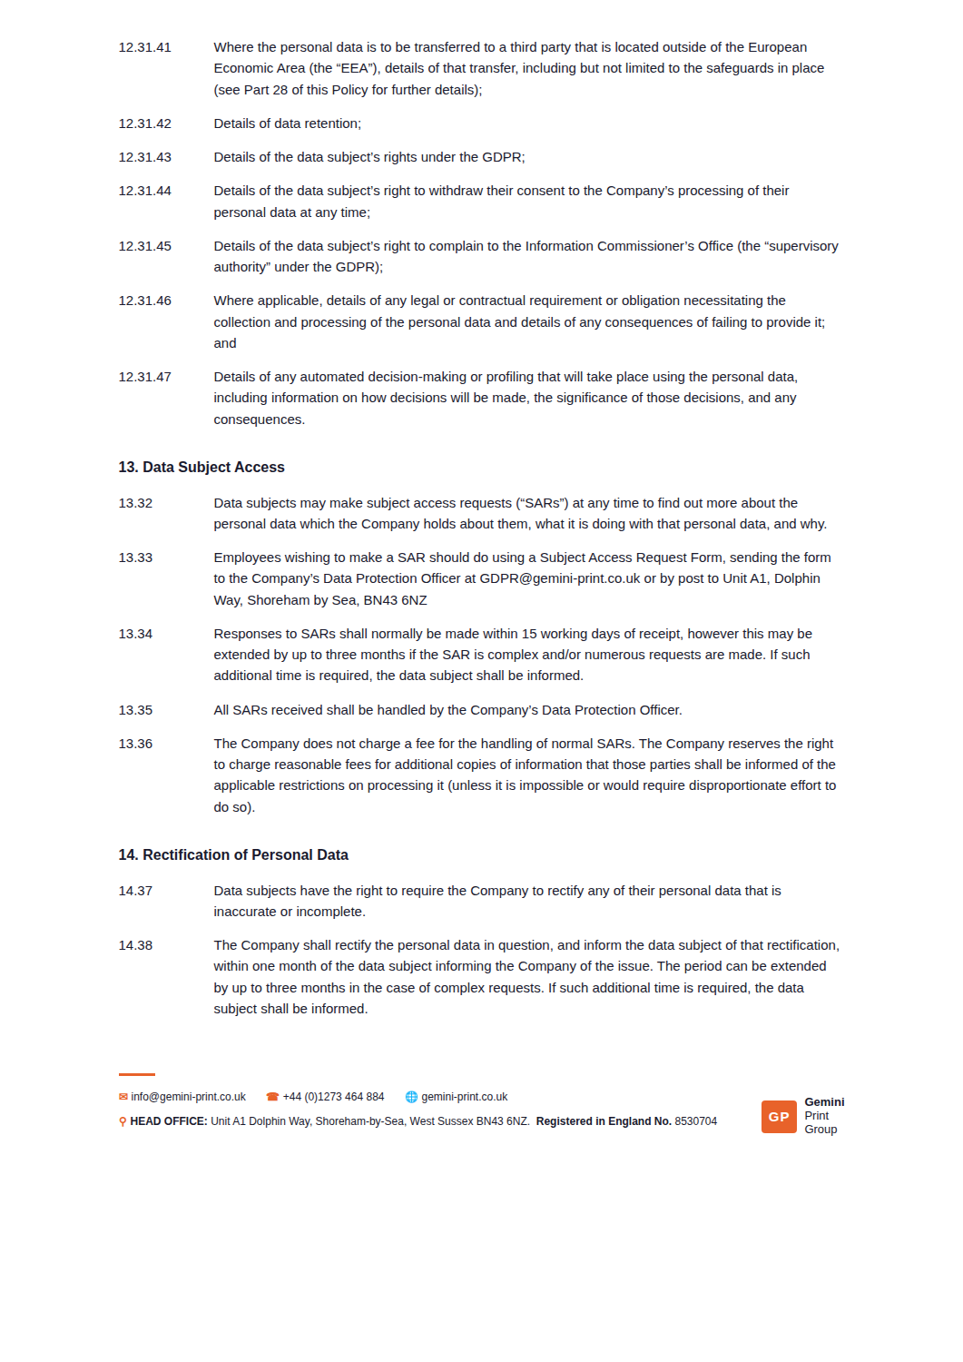12.31.41 Where the personal data is to be transferred to a third party that is located outside of the European Economic Area (the “EEA”), details of that transfer, including but not limited to the safeguards in place (see Part 28 of this Policy for further details);
12.31.42 Details of data retention;
12.31.43 Details of the data subject’s rights under the GDPR;
12.31.44 Details of the data subject’s right to withdraw their consent to the Company’s processing of their personal data at any time;
12.31.45 Details of the data subject’s right to complain to the Information Commissioner’s Office (the “supervisory authority” under the GDPR);
12.31.46 Where applicable, details of any legal or contractual requirement or obligation necessitating the collection and processing of the personal data and details of any consequences of failing to provide it; and
12.31.47 Details of any automated decision-making or profiling that will take place using the personal data, including information on how decisions will be made, the significance of those decisions, and any consequences.
13. Data Subject Access
13.32 Data subjects may make subject access requests (“SARs”) at any time to find out more about the personal data which the Company holds about them, what it is doing with that personal data, and why.
13.33 Employees wishing to make a SAR should do using a Subject Access Request Form, sending the form to the Company’s Data Protection Officer at GDPR@gemini-print.co.uk or by post to Unit A1, Dolphin Way, Shoreham by Sea, BN43 6NZ
13.34 Responses to SARs shall normally be made within 15 working days of receipt, however this may be extended by up to three months if the SAR is complex and/or numerous requests are made. If such additional time is required, the data subject shall be informed.
13.35 All SARs received shall be handled by the Company’s Data Protection Officer.
13.36 The Company does not charge a fee for the handling of normal SARs. The Company reserves the right to charge reasonable fees for additional copies of information that those parties shall be informed of the applicable restrictions on processing it (unless it is impossible or would require disproportionate effort to do so).
14. Rectification of Personal Data
14.37 Data subjects have the right to require the Company to rectify any of their personal data that is inaccurate or incomplete.
14.38 The Company shall rectify the personal data in question, and inform the data subject of that rectification, within one month of the data subject informing the Company of the issue. The period can be extended by up to three months in the case of complex requests. If such additional time is required, the data subject shall be informed.
✉info@gemini-print.co.uk ☎+44 (0)1273 464 884 🌐gemini-print.co.uk
⚲HEAD OFFICE: Unit A1 Dolphin Way, Shoreham-by-Sea, West Sussex BN43 6NZ. Registered in England No. 8530704
GP Gemini Print Group